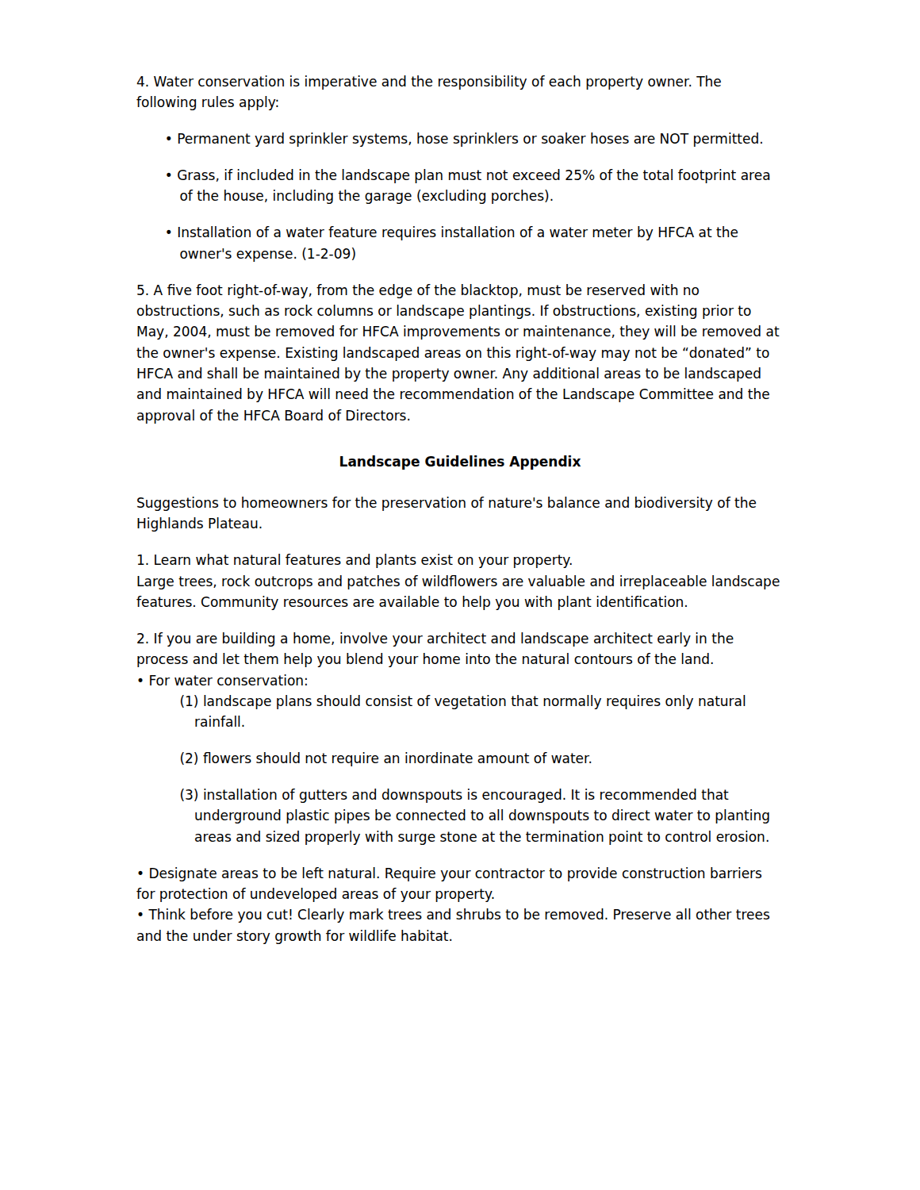4. Water conservation is imperative and the responsibility of each property owner. The following rules apply:
• Permanent yard sprinkler systems, hose sprinklers or soaker hoses are NOT permitted.
• Grass, if included in the landscape plan must not exceed 25% of the total footprint area of the house, including the garage (excluding porches).
• Installation of a water feature requires installation of a water meter by HFCA at the owner's expense. (1-2-09)
5. A five foot right-of-way, from the edge of the blacktop, must be reserved with no obstructions, such as rock columns or landscape plantings. If obstructions, existing prior to May, 2004, must be removed for HFCA improvements or maintenance, they will be removed at the owner's expense. Existing landscaped areas on this right-of-way may not be “donated” to HFCA and shall be maintained by the property owner. Any additional areas to be landscaped and maintained by HFCA will need the recommendation of the Landscape Committee and the approval of the HFCA Board of Directors.
Landscape Guidelines Appendix
Suggestions to homeowners for the preservation of nature's balance and biodiversity of the Highlands Plateau.
1. Learn what natural features and plants exist on your property.
Large trees, rock outcrops and patches of wildflowers are valuable and irreplaceable landscape features. Community resources are available to help you with plant identification.
2. If you are building a home, involve your architect and landscape architect early in the process and let them help you blend your home into the natural contours of the land.
• For water conservation:
(1) landscape plans should consist of vegetation that normally requires only natural rainfall.
(2) flowers should not require an inordinate amount of water.
(3) installation of gutters and downspouts is encouraged. It is recommended that underground plastic pipes be connected to all downspouts to direct water to planting areas and sized properly with surge stone at the termination point to control erosion.
• Designate areas to be left natural. Require your contractor to provide construction barriers for protection of undeveloped areas of your property.
• Think before you cut! Clearly mark trees and shrubs to be removed. Preserve all other trees and the under story growth for wildlife habitat.